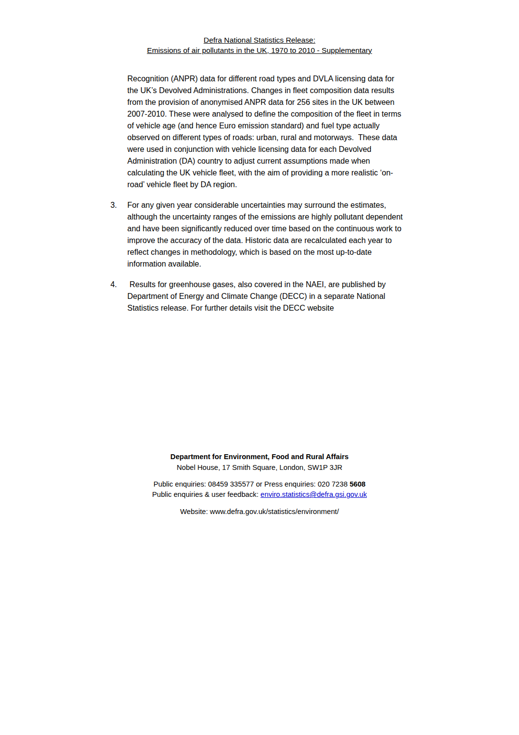Defra National Statistics Release:
Emissions of air pollutants in the UK, 1970 to 2010 - Supplementary
Recognition (ANPR) data for different road types and DVLA licensing data for the UK’s Devolved Administrations. Changes in fleet composition data results from the provision of anonymised ANPR data for 256 sites in the UK between 2007-2010. These were analysed to define the composition of the fleet in terms of vehicle age (and hence Euro emission standard) and fuel type actually observed on different types of roads: urban, rural and motorways. These data were used in conjunction with vehicle licensing data for each Devolved Administration (DA) country to adjust current assumptions made when calculating the UK vehicle fleet, with the aim of providing a more realistic ‘on-road’ vehicle fleet by DA region.
For any given year considerable uncertainties may surround the estimates, although the uncertainty ranges of the emissions are highly pollutant dependent and have been significantly reduced over time based on the continuous work to improve the accuracy of the data. Historic data are recalculated each year to reflect changes in methodology, which is based on the most up-to-date information available.
Results for greenhouse gases, also covered in the NAEI, are published by Department of Energy and Climate Change (DECC) in a separate National Statistics release. For further details visit the DECC website
Department for Environment, Food and Rural Affairs
Nobel House, 17 Smith Square, London, SW1P 3JR
Public enquiries: 08459 335577 or Press enquiries: 020 7238 5608
Public enquiries & user feedback: enviro.statistics@defra.gsi.gov.uk
Website: www.defra.gov.uk/statistics/environment/